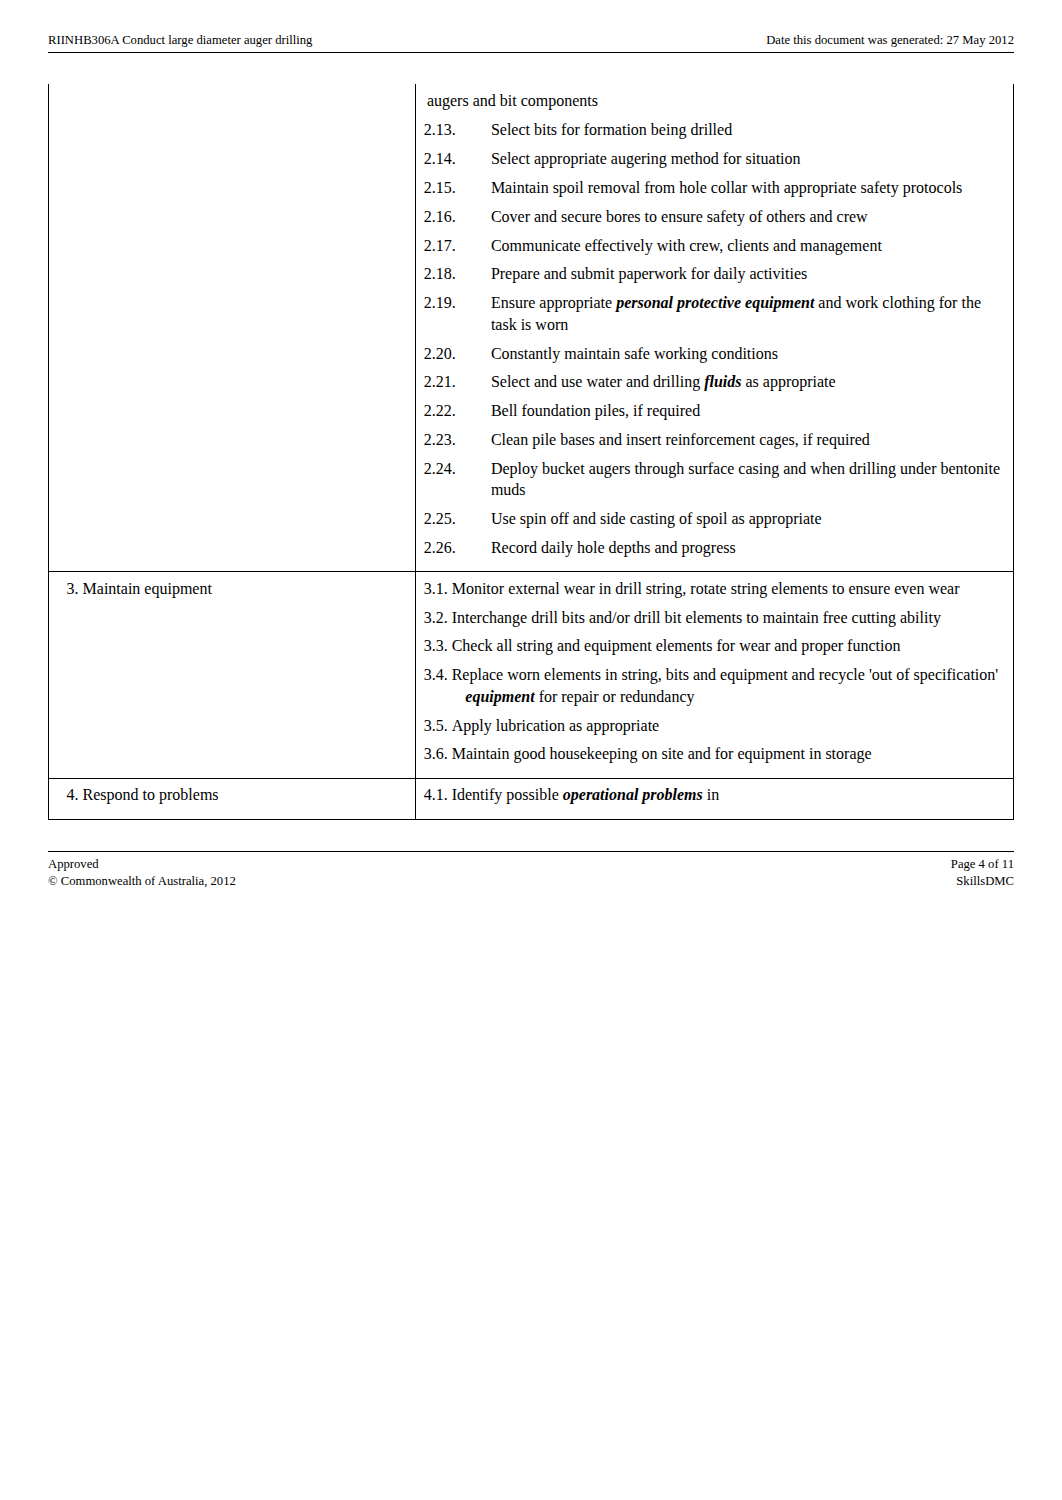RIINHB306A Conduct large diameter auger drilling
Date this document was generated: 27 May 2012
| | augers and bit components 2.13. Select bits for formation being drilled 2.14. Select appropriate augering method for situation 2.15. Maintain spoil removal from hole collar with appropriate safety protocols 2.16. Cover and secure bores to ensure safety of others and crew 2.17. Communicate effectively with crew, clients and management 2.18. Prepare and submit paperwork for daily activities 2.19. Ensure appropriate personal protective equipment and work clothing for the task is worn 2.20. Constantly maintain safe working conditions 2.21. Select and use water and drilling fluids as appropriate 2.22. Bell foundation piles, if required 2.23. Clean pile bases and insert reinforcement cages, if required 2.24. Deploy bucket augers through surface casing and when drilling under bentonite muds 2.25. Use spin off and side casting of spoil as appropriate 2.26. Record daily hole depths and progress |
| Maintain equipment | 3.1. Monitor external wear in drill string, rotate string elements to ensure even wear 3.2. Interchange drill bits and/or drill bit elements to maintain free cutting ability 3.3. Check all string and equipment elements for wear and proper function 3.4. Replace worn elements in string, bits and equipment and recycle 'out of specification' equipment for repair or redundancy 3.5. Apply lubrication as appropriate 3.6. Maintain good housekeeping on site and for equipment in storage |
| Respond to problems | 4.1. Identify possible operational problems in |
Approved
Page 4 of 11
© Commonwealth of Australia, 2012
SkillsDMC